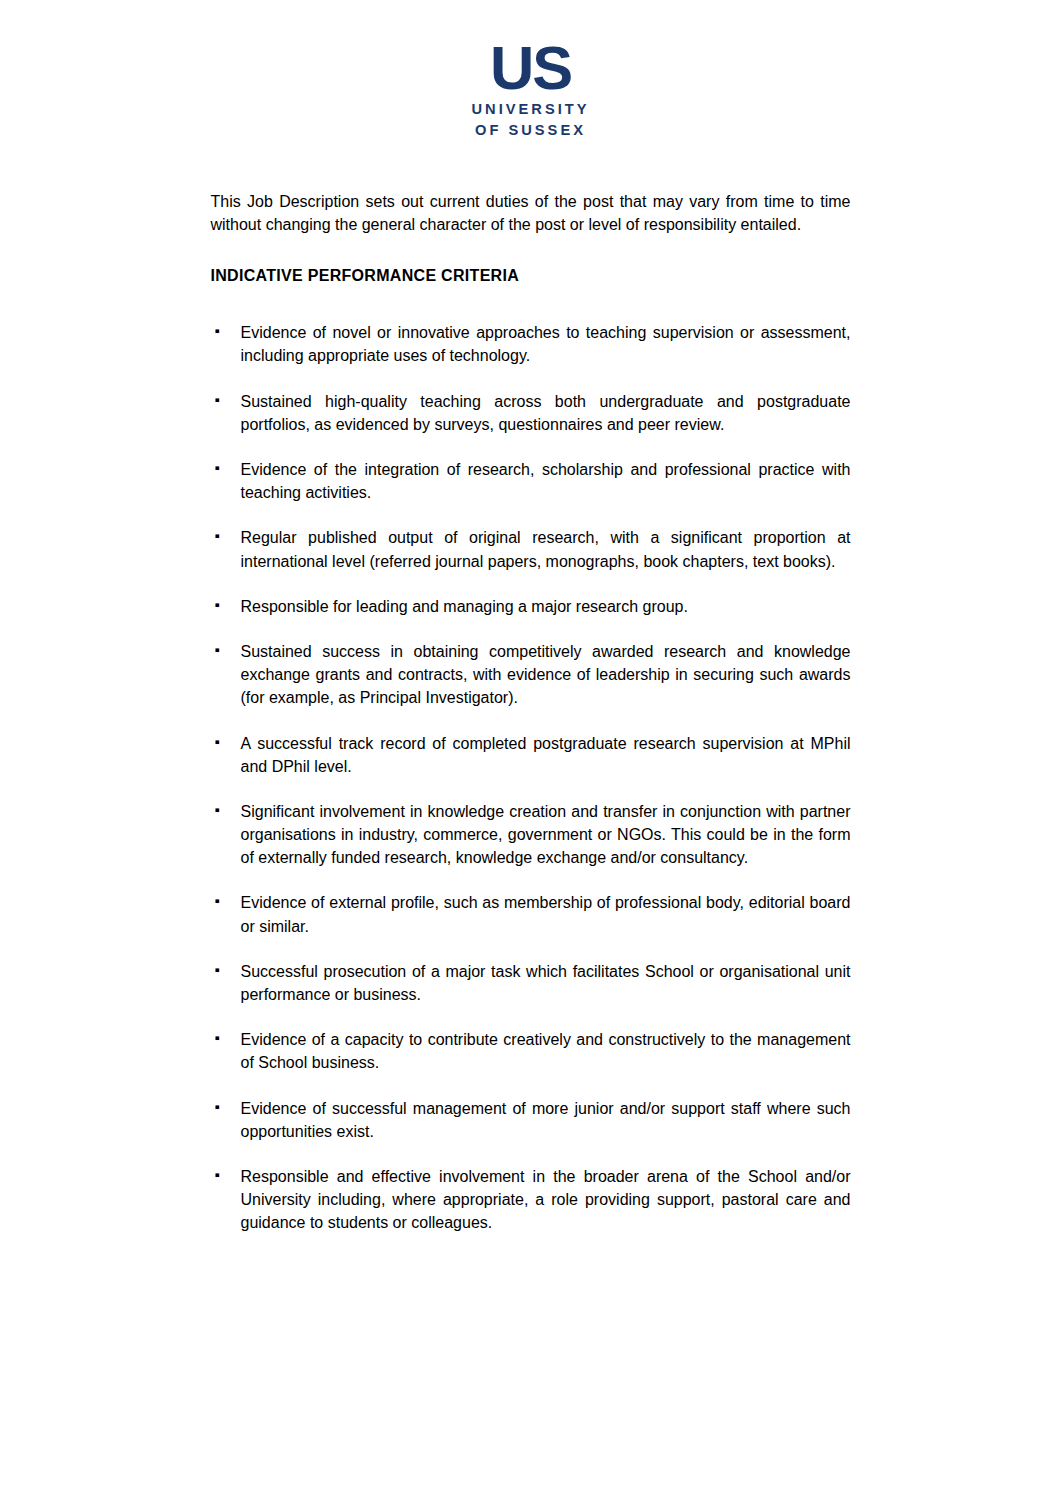US
UNIVERSITY
OF SUSSEX
This Job Description sets out current duties of the post that may vary from time to time without changing the general character of the post or level of responsibility entailed.
INDICATIVE PERFORMANCE CRITERIA
Evidence of novel or innovative approaches to teaching supervision or assessment, including appropriate uses of technology.
Sustained high-quality teaching across both undergraduate and postgraduate portfolios, as evidenced by surveys, questionnaires and peer review.
Evidence of the integration of research, scholarship and professional practice with teaching activities.
Regular published output of original research, with a significant proportion at international level (referred journal papers, monographs, book chapters, text books).
Responsible for leading and managing a major research group.
Sustained success in obtaining competitively awarded research and knowledge exchange grants and contracts, with evidence of leadership in securing such awards (for example, as Principal Investigator).
A successful track record of completed postgraduate research supervision at MPhil and DPhil level.
Significant involvement in knowledge creation and transfer in conjunction with partner organisations in industry, commerce, government or NGOs. This could be in the form of externally funded research, knowledge exchange and/or consultancy.
Evidence of external profile, such as membership of professional body, editorial board or similar.
Successful prosecution of a major task which facilitates School or organisational unit performance or business.
Evidence of a capacity to contribute creatively and constructively to the management of School business.
Evidence of successful management of more junior and/or support staff where such opportunities exist.
Responsible and effective involvement in the broader arena of the School and/or University including, where appropriate, a role providing support, pastoral care and guidance to students or colleagues.